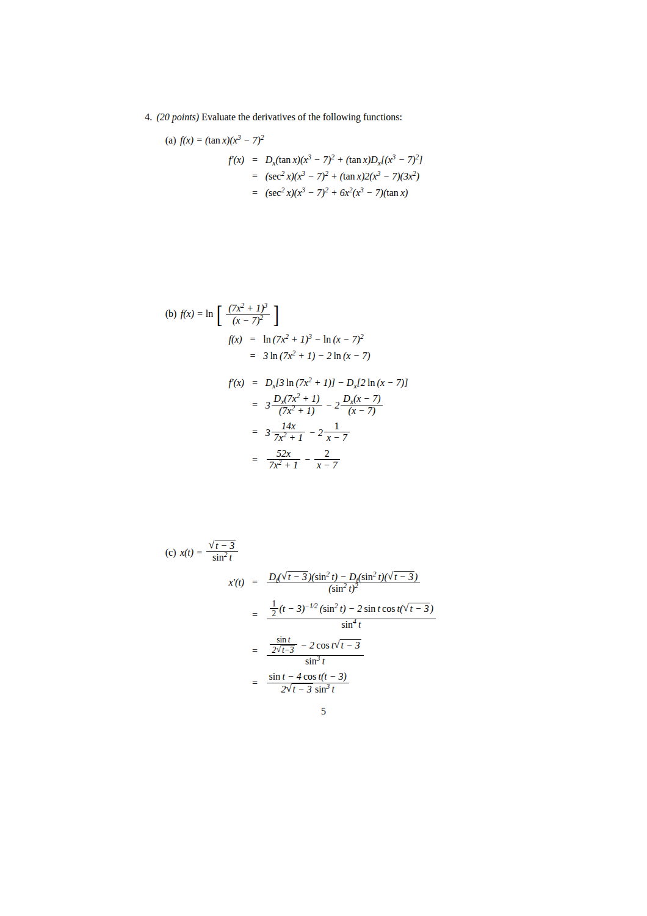4.
(20 points) Evaluate the derivatives of the following functions:
(a) f(x) = (tan x)(x3 − 7)2
| f′(x) | = | D x ( tan x)(x 3 − 7) 2 + ( tan x)D x [(x 3 − 7) 2 ] |
| | = | ( sec 2 x)(x 3 − 7) 2 + ( tan x)2(x 3 − 7)(3x 2 ) |
| | = | ( sec 2 x)(x 3 − 7) 2 + 6x 2 (x 3 − 7)( tan x) |
(b) f(x) = ln [ (7x2 + 1)3 (x − 7)2 ]
| f(x) | = | ln (7x 2 + 1) 3 − ln (x − 7) 2 |
| | = | 3 ln (7x 2 + 1) − 2 ln (x − 7) |
| f′(x) | = | D x [3 ln (7x 2 + 1)] − D x [2 ln (x − 7)] |
| | = | 3 D x (7x 2 + 1) (7x 2 + 1) − 2 D x (x − 7) (x − 7) |
| | = | 3 14x 7x 2 + 1 − 2 1 x − 7 |
| | = | 52x 7x 2 + 1 − 2 x − 7 |
(c) x(t) = t − 3 sin2 t
| x′(t) | = | D t ( t − 3 )( sin 2 t) − D t ( sin 2 t)( t − 3 ) ( sin 2 t) 2 |
| | = | 1 2 (t − 3) −1⁄2 ( sin 2 t) − 2 sin t cos t( t − 3 ) sin 4 t |
| | = | sin t 2 t−3 − 2 cos t t − 3 sin 3 t |
| | = | sin t − 4 cos t(t − 3) 2 t − 3 sin 3 t |
5